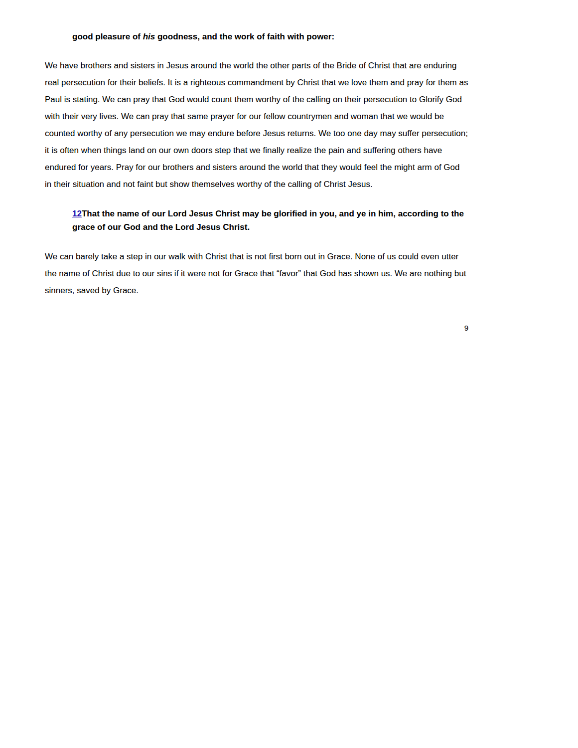good pleasure of his goodness, and the work of faith with power:
We have brothers and sisters in Jesus around the world the other parts of the Bride of Christ that are enduring real persecution for their beliefs. It is a righteous commandment by Christ that we love them and pray for them as Paul is stating. We can pray that God would count them worthy of the calling on their persecution to Glorify God with their very lives. We can pray that same prayer for our fellow countrymen and woman that we would be counted worthy of any persecution we may endure before Jesus returns. We too one day may suffer persecution; it is often when things land on our own doors step that we finally realize the pain and suffering others have endured for years. Pray for our brothers and sisters around the world that they would feel the might arm of God in their situation and not faint but show themselves worthy of the calling of Christ Jesus.
12 That the name of our Lord Jesus Christ may be glorified in you, and ye in him, according to the grace of our God and the Lord Jesus Christ.
We can barely take a step in our walk with Christ that is not first born out in Grace. None of us could even utter the name of Christ due to our sins if it were not for Grace that “favor” that God has shown us. We are nothing but sinners, saved by Grace.
9